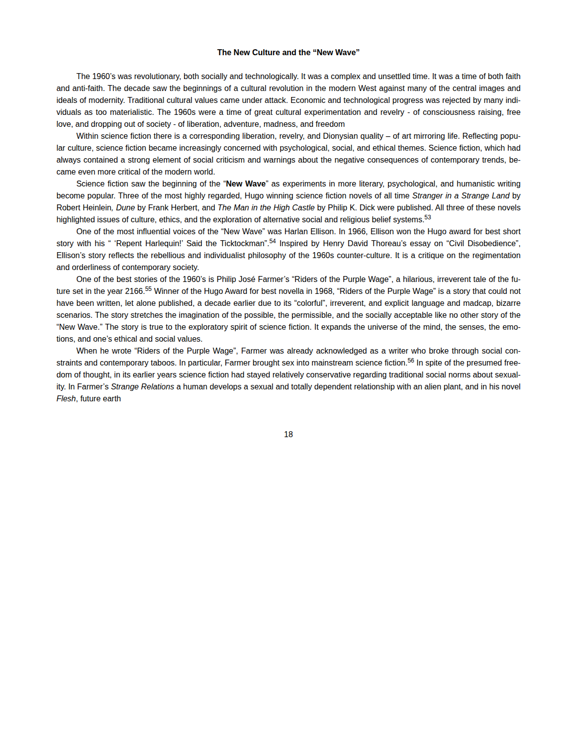The New Culture and the “New Wave”
The 1960’s was revolutionary, both socially and technologically. It was a complex and unsettled time. It was a time of both faith and anti-faith. The decade saw the beginnings of a cultural revolution in the modern West against many of the central images and ideals of modernity. Traditional cultural values came under attack. Economic and technological progress was rejected by many individuals as too materialistic. The 1960s were a time of great cultural experimentation and revelry - of consciousness raising, free love, and dropping out of society - of liberation, adventure, madness, and freedom
Within science fiction there is a corresponding liberation, revelry, and Dionysian quality – of art mirroring life. Reflecting popular culture, science fiction became increasingly concerned with psychological, social, and ethical themes. Science fiction, which had always contained a strong element of social criticism and warnings about the negative consequences of contemporary trends, became even more critical of the modern world.
Science fiction saw the beginning of the “New Wave” as experiments in more literary, psychological, and humanistic writing become popular. Three of the most highly regarded, Hugo winning science fiction novels of all time Stranger in a Strange Land by Robert Heinlein, Dune by Frank Herbert, and The Man in the High Castle by Philip K. Dick were published. All three of these novels highlighted issues of culture, ethics, and the exploration of alternative social and religious belief systems.53
One of the most influential voices of the “New Wave” was Harlan Ellison. In 1966, Ellison won the Hugo award for best short story with his “ ‘Repent Harlequin!’ Said the Ticktockman”.54 Inspired by Henry David Thoreau’s essay on “Civil Disobedience”, Ellison’s story reflects the rebellious and individualist philosophy of the 1960s counter-culture. It is a critique on the regimentation and orderliness of contemporary society.
One of the best stories of the 1960’s is Philip José Farmer’s “Riders of the Purple Wage”, a hilarious, irreverent tale of the future set in the year 2166.55 Winner of the Hugo Award for best novella in 1968, “Riders of the Purple Wage” is a story that could not have been written, let alone published, a decade earlier due to its “colorful”, irreverent, and explicit language and madcap, bizarre scenarios. The story stretches the imagination of the possible, the permissible, and the socially acceptable like no other story of the “New Wave.” The story is true to the exploratory spirit of science fiction. It expands the universe of the mind, the senses, the emotions, and one’s ethical and social values.
When he wrote “Riders of the Purple Wage”, Farmer was already acknowledged as a writer who broke through social constraints and contemporary taboos. In particular, Farmer brought sex into mainstream science fiction.56 In spite of the presumed freedom of thought, in its earlier years science fiction had stayed relatively conservative regarding traditional social norms about sexuality. In Farmer’s Strange Relations a human develops a sexual and totally dependent relationship with an alien plant, and in his novel Flesh, future earth
18